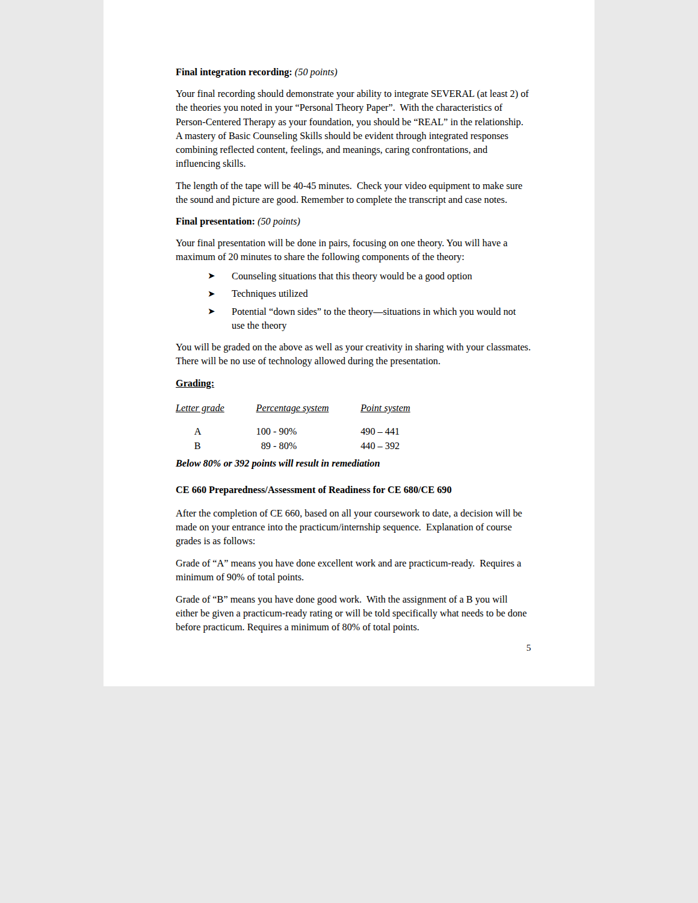Final integration recording: (50 points)
Your final recording should demonstrate your ability to integrate SEVERAL (at least 2) of the theories you noted in your “Personal Theory Paper”. With the characteristics of Person-Centered Therapy as your foundation, you should be “REAL” in the relationship. A mastery of Basic Counseling Skills should be evident through integrated responses combining reflected content, feelings, and meanings, caring confrontations, and influencing skills.
The length of the tape will be 40-45 minutes. Check your video equipment to make sure the sound and picture are good. Remember to complete the transcript and case notes.
Final presentation: (50 points)
Your final presentation will be done in pairs, focusing on one theory. You will have a maximum of 20 minutes to share the following components of the theory:
Counseling situations that this theory would be a good option
Techniques utilized
Potential “down sides” to the theory—situations in which you would not use the theory
You will be graded on the above as well as your creativity in sharing with your classmates. There will be no use of technology allowed during the presentation.
Grading:
| Letter grade | Percentage system | Point system |
| --- | --- | --- |
| A | 100 - 90% | 490 – 441 |
| B | 89 - 80% | 440 – 392 |
Below 80% or 392 points will result in remediation
CE 660 Preparedness/Assessment of Readiness for CE 680/CE 690
After the completion of CE 660, based on all your coursework to date, a decision will be made on your entrance into the practicum/internship sequence. Explanation of course grades is as follows:
Grade of “A” means you have done excellent work and are practicum-ready. Requires a minimum of 90% of total points.
Grade of “B” means you have done good work. With the assignment of a B you will either be given a practicum-ready rating or will be told specifically what needs to be done before practicum. Requires a minimum of 80% of total points.
5